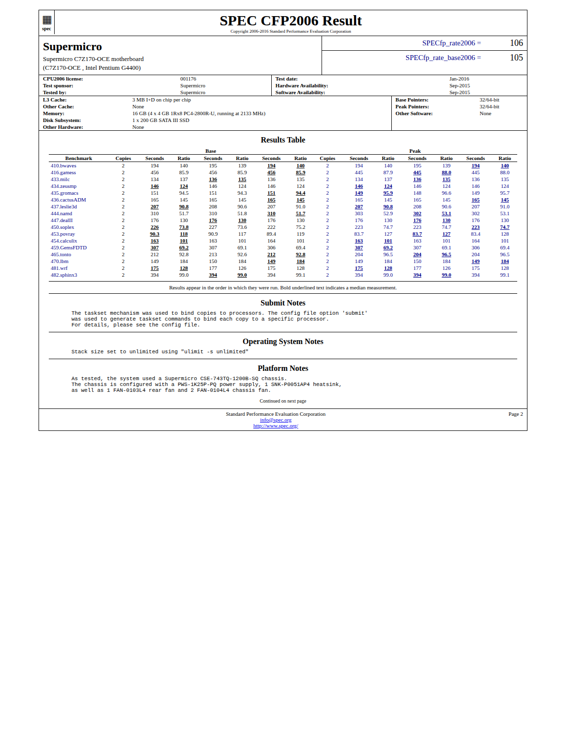▦
spec
SPEC CFP2006 Result
Copyright 2006-2016 Standard Performance Evaluation Corporation
Supermicro
Supermicro C7Z170-OCE motherboard
(C7Z170-OCE , Intel Pentium G4400)
| SPECfp_rate2006 = | 106 |
| SPECfp_rate_base2006 = | 105 |
| CPU2006 license: | 001176 | Test date: | Jan-2016 |
| Test sponsor: | Supermicro | Hardware Availability: | Sep-2015 |
| Tested by: | Supermicro | Software Availability: | Sep-2015 |
| L3 Cache: | 3 MB I+D on chip per chip | Base Pointers: | 32/64-bit |
| Other Cache: | None | Peak Pointers: | 32/64-bit |
| Memory: | 16 GB (4 x 4 GB 1Rx8 PC4-2800R-U, running at 2133 MHz) | Other Software: | None |
| Disk Subsystem: | 1 x 200 GB SATA III SSD | | |
| Other Hardware: | None | | |
Results Table
| | Base | Peak |
| --- | --- | --- |
| Benchmark | Copies | Seconds | Ratio | Seconds | Ratio | Seconds | Ratio | Copies | Seconds | Ratio | Seconds | Ratio | Seconds | Ratio |
| 410.bwaves | 2 | 194 | 140 | 195 | 139 | 194 | 140 | 2 | 194 | 140 | 195 | 139 | 194 | 140 |
| 416.gamess | 2 | 456 | 85.9 | 456 | 85.9 | 456 | 85.9 | 2 | 445 | 87.9 | 445 | 88.0 | 445 | 88.0 |
| 433.milc | 2 | 134 | 137 | 136 | 135 | 136 | 135 | 2 | 134 | 137 | 136 | 135 | 136 | 135 |
| 434.zeusmp | 2 | 146 | 124 | 146 | 124 | 146 | 124 | 2 | 146 | 124 | 146 | 124 | 146 | 124 |
| 435.gromacs | 2 | 151 | 94.5 | 151 | 94.3 | 151 | 94.4 | 2 | 149 | 95.9 | 148 | 96.6 | 149 | 95.7 |
| 436.cactusADM | 2 | 165 | 145 | 165 | 145 | 165 | 145 | 2 | 165 | 145 | 165 | 145 | 165 | 145 |
| 437.leslie3d | 2 | 207 | 90.8 | 208 | 90.6 | 207 | 91.0 | 2 | 207 | 90.8 | 208 | 90.6 | 207 | 91.0 |
| 444.namd | 2 | 310 | 51.7 | 310 | 51.8 | 310 | 51.7 | 2 | 303 | 52.9 | 302 | 53.1 | 302 | 53.1 |
| 447.dealII | 2 | 176 | 130 | 176 | 130 | 176 | 130 | 2 | 176 | 130 | 176 | 130 | 176 | 130 |
| 450.soplex | 2 | 226 | 73.8 | 227 | 73.6 | 222 | 75.2 | 2 | 223 | 74.7 | 223 | 74.7 | 223 | 74.7 |
| 453.povray | 2 | 90.3 | 118 | 90.9 | 117 | 89.4 | 119 | 2 | 83.7 | 127 | 83.7 | 127 | 83.4 | 128 |
| 454.calculix | 2 | 163 | 101 | 163 | 101 | 164 | 101 | 2 | 163 | 101 | 163 | 101 | 164 | 101 |
| 459.GemsFDTD | 2 | 307 | 69.2 | 307 | 69.1 | 306 | 69.4 | 2 | 307 | 69.2 | 307 | 69.1 | 306 | 69.4 |
| 465.tonto | 2 | 212 | 92.8 | 213 | 92.6 | 212 | 92.8 | 2 | 204 | 96.5 | 204 | 96.5 | 204 | 96.5 |
| 470.lbm | 2 | 149 | 184 | 150 | 184 | 149 | 184 | 2 | 149 | 184 | 150 | 184 | 149 | 184 |
| 481.wrf | 2 | 175 | 128 | 177 | 126 | 175 | 128 | 2 | 175 | 128 | 177 | 126 | 175 | 128 |
| 482.sphinx3 | 2 | 394 | 99.0 | 394 | 99.0 | 394 | 99.1 | 2 | 394 | 99.0 | 394 | 99.0 | 394 | 99.1 |
Results appear in the order in which they were run. Bold underlined text indicates a median measurement.
Submit Notes
    The taskset mechanism was used to bind copies to processors. The config file option 'submit'
    was used to generate taskset commands to bind each copy to a specific processor.
    For details, please see the config file.
Operating System Notes
    Stack size set to unlimited using "ulimit -s unlimited"
Platform Notes
    As tested, the system used a Supermicro CSE-743TQ-1200B-SQ chassis.
    The chassis is configured with a PWS-1K25P-PQ power supply, 1 SNK-P0051AP4 heatsink,
    as well as 1 FAN-0103L4 rear fan and 2 FAN-0104L4 chassis fan.
Continued on next page
Standard Performance Evaluation Corporation
info@spec.org
http://www.spec.org/
Page 2